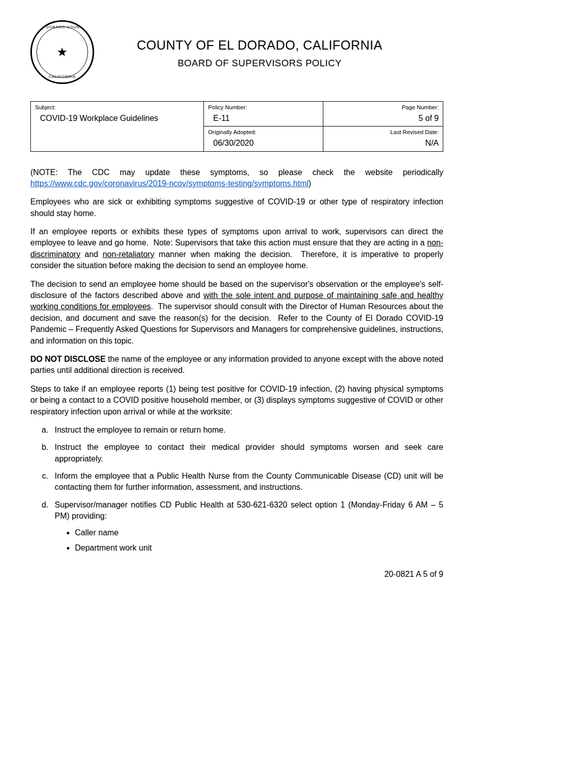EL DORADO COUNTY
★
CALIFORNIA
COUNTY OF EL DORADO, CALIFORNIA
BOARD OF SUPERVISORS POLICY
| Subject: COVID-19 Workplace Guidelines | Policy Number: E-11 | Page Number: 5 of 9 |
| Originally Adopted: 06/30/2020 | Last Revised Date: N/A |
(NOTE: The CDC may update these symptoms, so please check the website periodically https://www.cdc.gov/coronavirus/2019-ncov/symptoms-testing/symptoms.html)
Employees who are sick or exhibiting symptoms suggestive of COVID-19 or other type of respiratory infection should stay home.
If an employee reports or exhibits these types of symptoms upon arrival to work, supervisors can direct the employee to leave and go home. Note: Supervisors that take this action must ensure that they are acting in a non-discriminatory and non-retaliatory manner when making the decision. Therefore, it is imperative to properly consider the situation before making the decision to send an employee home.
The decision to send an employee home should be based on the supervisor's observation or the employee's self-disclosure of the factors described above and with the sole intent and purpose of maintaining safe and healthy working conditions for employees. The supervisor should consult with the Director of Human Resources about the decision, and document and save the reason(s) for the decision. Refer to the County of El Dorado COVID-19 Pandemic – Frequently Asked Questions for Supervisors and Managers for comprehensive guidelines, instructions, and information on this topic.
DO NOT DISCLOSE the name of the employee or any information provided to anyone except with the above noted parties until additional direction is received.
Steps to take if an employee reports (1) being test positive for COVID-19 infection, (2) having physical symptoms or being a contact to a COVID positive household member, or (3) displays symptoms suggestive of COVID or other respiratory infection upon arrival or while at the worksite:
Instruct the employee to remain or return home.
Instruct the employee to contact their medical provider should symptoms worsen and seek care appropriately.
Inform the employee that a Public Health Nurse from the County Communicable Disease (CD) unit will be contacting them for further information, assessment, and instructions.
Supervisor/manager notifies CD Public Health at 530-621-6320 select option 1 (Monday-Friday 6 AM – 5 PM) providing:
Caller name
Department work unit
20-0821 A 5 of 9